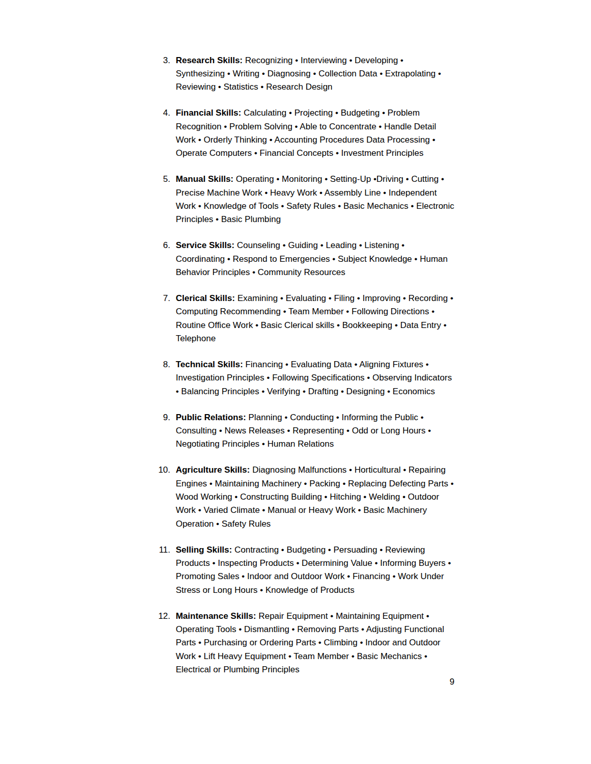Research Skills: Recognizing • Interviewing • Developing • Synthesizing • Writing • Diagnosing • Collection Data • Extrapolating • Reviewing • Statistics • Research Design
Financial Skills: Calculating • Projecting • Budgeting • Problem Recognition • Problem Solving • Able to Concentrate • Handle Detail Work • Orderly Thinking • Accounting Procedures Data Processing • Operate Computers • Financial Concepts • Investment Principles
Manual Skills: Operating • Monitoring • Setting-Up •Driving • Cutting • Precise Machine Work • Heavy Work • Assembly Line • Independent Work • Knowledge of Tools • Safety Rules • Basic Mechanics • Electronic Principles • Basic Plumbing
Service Skills: Counseling • Guiding • Leading • Listening • Coordinating • Respond to Emergencies • Subject Knowledge • Human Behavior Principles • Community Resources
Clerical Skills: Examining • Evaluating • Filing • Improving • Recording • Computing Recommending • Team Member • Following Directions • Routine Office Work • Basic Clerical skills • Bookkeeping • Data Entry • Telephone
Technical Skills: Financing • Evaluating Data • Aligning Fixtures • Investigation Principles • Following Specifications • Observing Indicators • Balancing Principles • Verifying • Drafting • Designing • Economics
Public Relations: Planning • Conducting • Informing the Public • Consulting • News Releases • Representing • Odd or Long Hours • Negotiating Principles • Human Relations
Agriculture Skills: Diagnosing Malfunctions • Horticultural • Repairing Engines • Maintaining Machinery • Packing • Replacing Defecting Parts • Wood Working • Constructing Building • Hitching • Welding • Outdoor Work • Varied Climate • Manual or Heavy Work • Basic Machinery Operation • Safety Rules
Selling Skills: Contracting • Budgeting • Persuading • Reviewing Products • Inspecting Products • Determining Value • Informing Buyers • Promoting Sales • Indoor and Outdoor Work • Financing • Work Under Stress or Long Hours • Knowledge of Products
Maintenance Skills: Repair Equipment • Maintaining Equipment • Operating Tools • Dismantling • Removing Parts • Adjusting Functional Parts • Purchasing or Ordering Parts • Climbing • Indoor and Outdoor Work • Lift Heavy Equipment • Team Member • Basic Mechanics • Electrical or Plumbing Principles
9